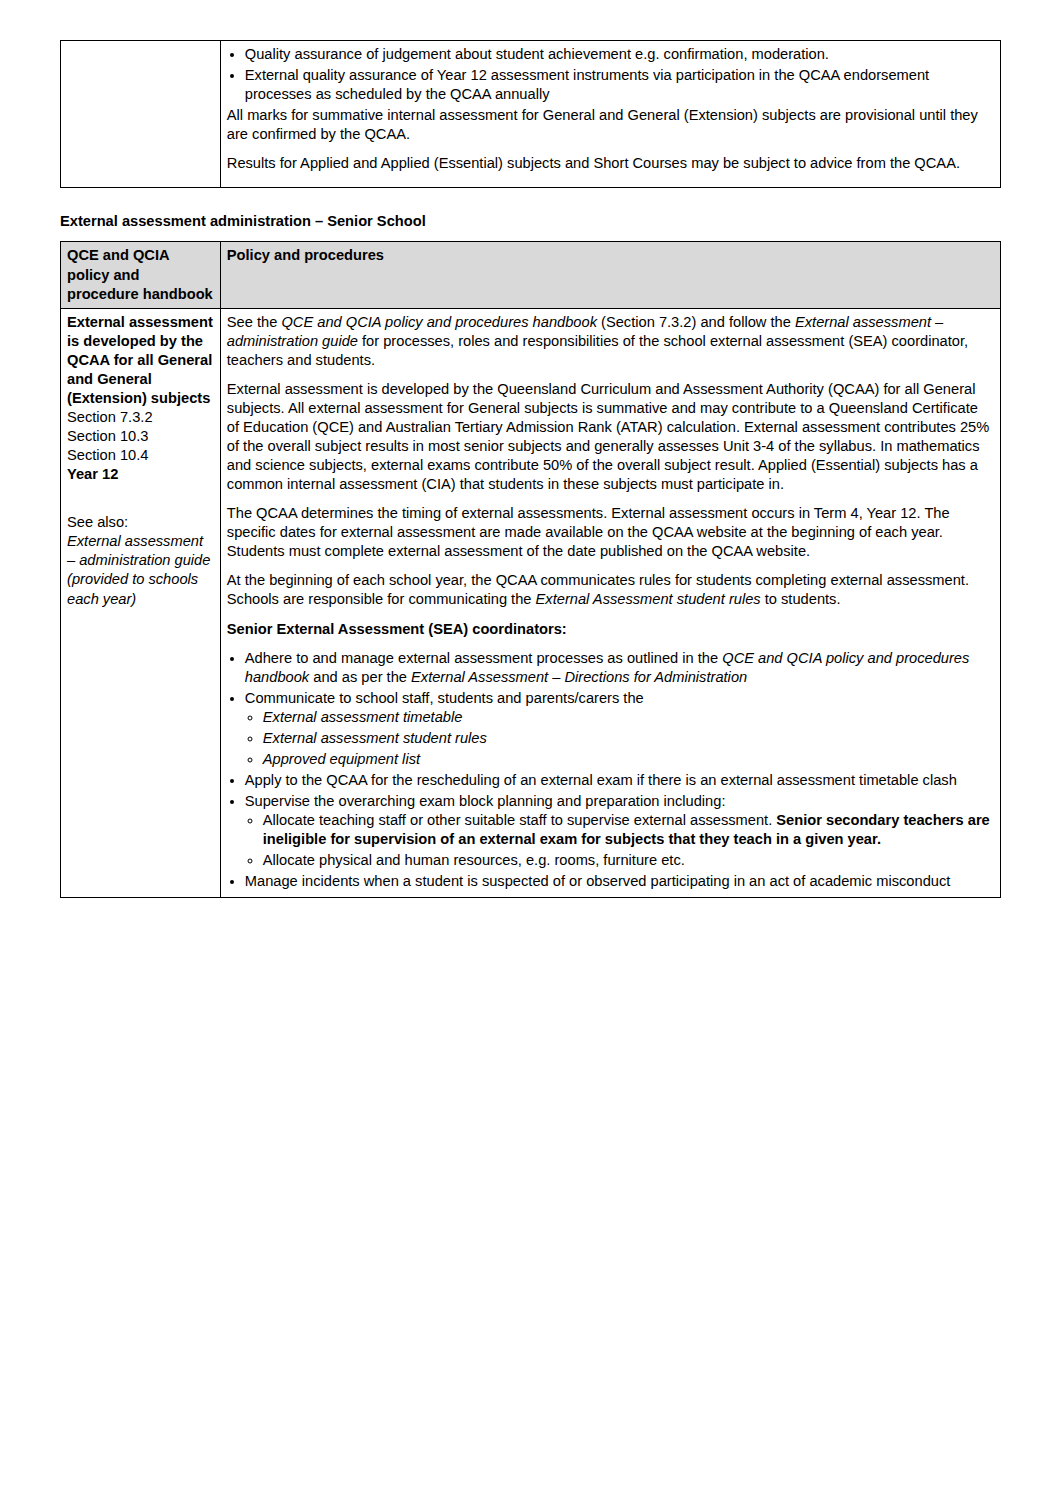| | Quality assurance of judgement about student achievement e.g. confirmation, moderation. External quality assurance of Year 12 assessment instruments via participation in the QCAA endorsement processes as scheduled by the QCAA annually All marks for summative internal assessment for General and General (Extension) subjects are provisional until they are confirmed by the QCAA. Results for Applied and Applied (Essential) subjects and Short Courses may be subject to advice from the QCAA. |
External assessment administration – Senior School
| QCE and QCIA policy and procedure handbook | Policy and procedures |
| External assessment is developed by the QCAA for all General and General (Extension) subjects Section 7.3.2 Section 10.3 Section 10.4 Year 12 See also: External assessment – administration guide (provided to schools each year) | See the QCE and QCIA policy and procedures handbook (Section 7.3.2) and follow the External assessment – administration guide for processes, roles and responsibilities of the school external assessment (SEA) coordinator, teachers and students. External assessment is developed by the Queensland Curriculum and Assessment Authority (QCAA) for all General subjects. All external assessment for General subjects is summative and may contribute to a Queensland Certificate of Education (QCE) and Australian Tertiary Admission Rank (ATAR) calculation. External assessment contributes 25% of the overall subject results in most senior subjects and generally assesses Unit 3-4 of the syllabus. In mathematics and science subjects, external exams contribute 50% of the overall subject result. Applied (Essential) subjects has a common internal assessment (CIA) that students in these subjects must participate in. The QCAA determines the timing of external assessments. External assessment occurs in Term 4, Year 12. The specific dates for external assessment are made available on the QCAA website at the beginning of each year. Students must complete external assessment of the date published on the QCAA website. At the beginning of each school year, the QCAA communicates rules for students completing external assessment. Schools are responsible for communicating the External Assessment student rules to students. Senior External Assessment (SEA) coordinators: Adhere to and manage external assessment processes as outlined in the QCE and QCIA policy and procedures handbook and as per the External Assessment – Directions for Administration Communicate to school staff, students and parents/carers the External assessment timetable External assessment student rules Approved equipment list Apply to the QCAA for the rescheduling of an external exam if there is an external assessment timetable clash Supervise the overarching exam block planning and preparation including: Allocate teaching staff or other suitable staff to supervise external assessment. Senior secondary teachers are ineligible for supervision of an external exam for subjects that they teach in a given year. Allocate physical and human resources, e.g. rooms, furniture etc. Manage incidents when a student is suspected of or observed participating in an act of academic misconduct |